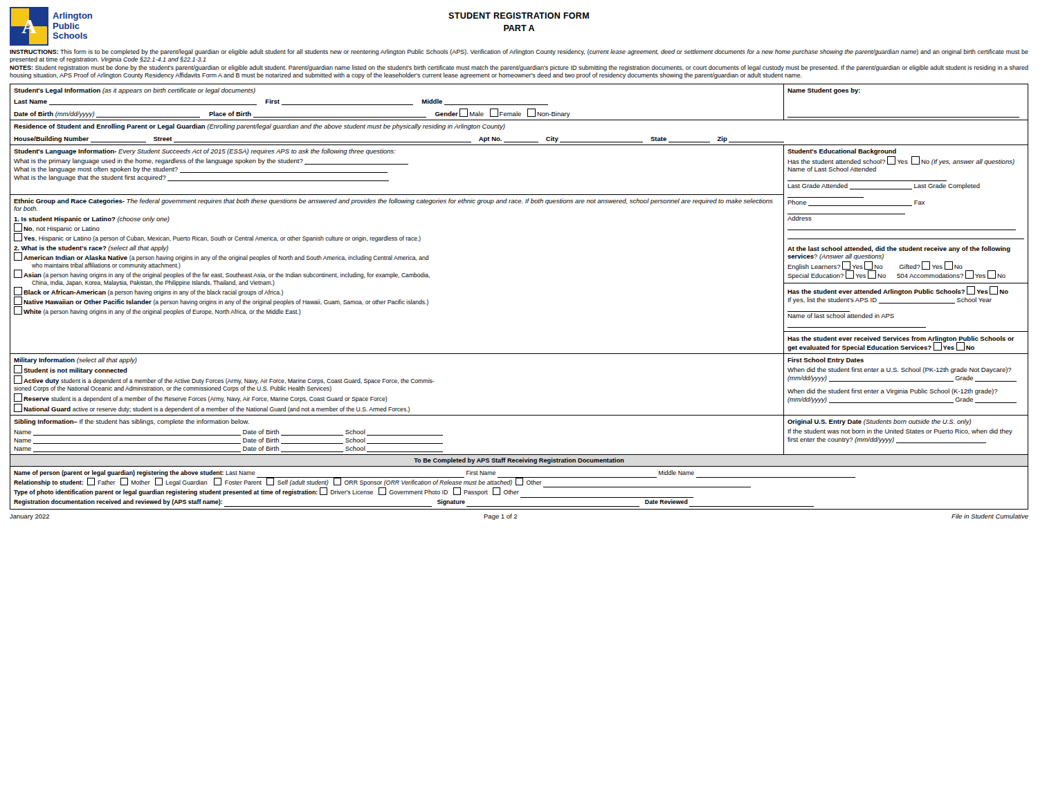A
Arlington
Public
Schools
STUDENT REGISTRATION FORM
PART A
INSTRUCTIONS: This form is to be completed by the parent/legal guardian or eligible adult student for all students new or reentering Arlington Public Schools (APS). Verification of Arlington County residency, (current lease agreement, deed or settlement documents for a new home purchase showing the parent/guardian name) and an original birth certificate must be presented at time of registration. Virginia Code §22.1-4.1 and §22.1-3.1
NOTES: Student registration must be done by the student's parent/guardian or eligible adult student. Parent/guardian name listed on the student's birth certificate must match the parent/guardian's picture ID submitting the registration documents, or court documents of legal custody must be presented. If the parent/guardian or eligible adult student is residing in a shared housing situation, APS Proof of Arlington County Residency Affidavits Form A and B must be notarized and submitted with a copy of the leaseholder's current lease agreement or homeowner's deed and two proof of residency documents showing the parent/guardian or adult student name.
| Student's Legal Information (as it appears on birth certificate or legal documents) Last Name First Middle Date of Birth (mm/dd/yyyy) Place of Birth Gender Male Female Non-Binary | Name Student goes by: |
| Residence of Student and Enrolling Parent or Legal Guardian (Enrolling parent/legal guardian and the above student must be physically residing in Arlington County) House/Building Number Street Apt No. City State Zip |
| Student's Language Information- Every Student Succeeds Act of 2015 (ESSA) requires APS to ask the following three questions: What is the primary language used in the home, regardless of the language spoken by the student? What is the language most often spoken by the student? What is the language that the student first acquired? | Student's Educational Background Has the student attended school? Yes No (If yes, answer all questions) Name of Last School Attended Last Grade Attended Last Grade Completed Phone Fax Address At the last school attended, did the student receive any of the following services ? (Answer all questions) English Learners? Yes No Gifted? Yes No Special Education? Yes No 504 Accommodations? Yes No Has the student ever attended Arlington Public Schools? Yes No If yes, list the student's APS ID School Year Name of last school attended in APS Has the student ever received Services from Arlington Public Schools or get evaluated for Special Education Services? Yes No |
| Ethnic Group and Race Categories- The federal government requires that both these questions be answered and provides the following categories for ethnic group and race. If both questions are not answered, school personnel are required to make selections for both. 1. Is student Hispanic or Latino? (choose only one) No , not Hispanic or Latino Yes , Hispanic or Latino (a person of Cuban, Mexican, Puerto Rican, South or Central America, or other Spanish culture or origin, regardless of race.) 2. What is the student's race? (select all that apply) American Indian or Alaska Native (a person having origins in any of the original peoples of North and South America, including Central America, and who maintains tribal affiliations or community attachment.) Asian (a person having origins in any of the original peoples of the far east, Southeast Asia, or the Indian subcontinent, including, for example, Cambodia, China, India, Japan, Korea, Malaysia, Pakistan, the Philippine Islands, Thailand, and Vietnam.) Black or African-American (a person having origins in any of the black racial groups of Africa.) Native Hawaiian or Other Pacific Islander (a person having origins in any of the original peoples of Hawaii, Guam, Samoa, or other Pacific islands.) White (a person having origins in any of the original peoples of Europe, North Africa, or the Middle East.) |
| Military Information (select all that apply) Student is not military connected Active duty student is a dependent of a member of the Active Duty Forces (Army, Navy, Air Force, Marine Corps, Coast Guard, Space Force, the Commis- sioned Corps of the National Oceanic and Administration, or the commissioned Corps of the U.S. Public Health Services) Reserve student is a dependent of a member of the Reserve Forces (Army, Navy, Air Force, Marine Corps, Coast Guard or Space Force) National Guard active or reserve duty; student is a dependent of a member of the National Guard (and not a member of the U.S. Armed Forces.) | First School Entry Dates When did the student first enter a U.S. School (PK-12th grade Not Daycare)? (mm/dd/yyyy) Grade When did the student first enter a Virginia Public School (K-12th grade)? (mm/dd/yyyy) Grade |
| Sibling Information– If the student has siblings, complete the information below. Name Date of Birth School Name Date of Birth School Name Date of Birth School | Original U.S. Entry Date (Students born outside the U.S. only) If the student was not born in the United States or Puerto Rico, when did they first enter the country? (mm/dd/yyyy) |
| To Be Completed by APS Staff Receiving Registration Documentation |
| Name of person (parent or legal guardian) registering the above student: Last Name First Name Middle Name Relationship to student: Father Mother Legal Guardian Foster Parent Self (adult student) ORR Sponsor (ORR Verification of Release must be attached) Other Type of photo identification parent or legal guardian registering student presented at time of registration: Driver's License Government Photo ID Passport Other Registration documentation received and reviewed by (APS staff name): Signature Date Reviewed |
January 2022
Page 1 of 2
File in Student Cumulative